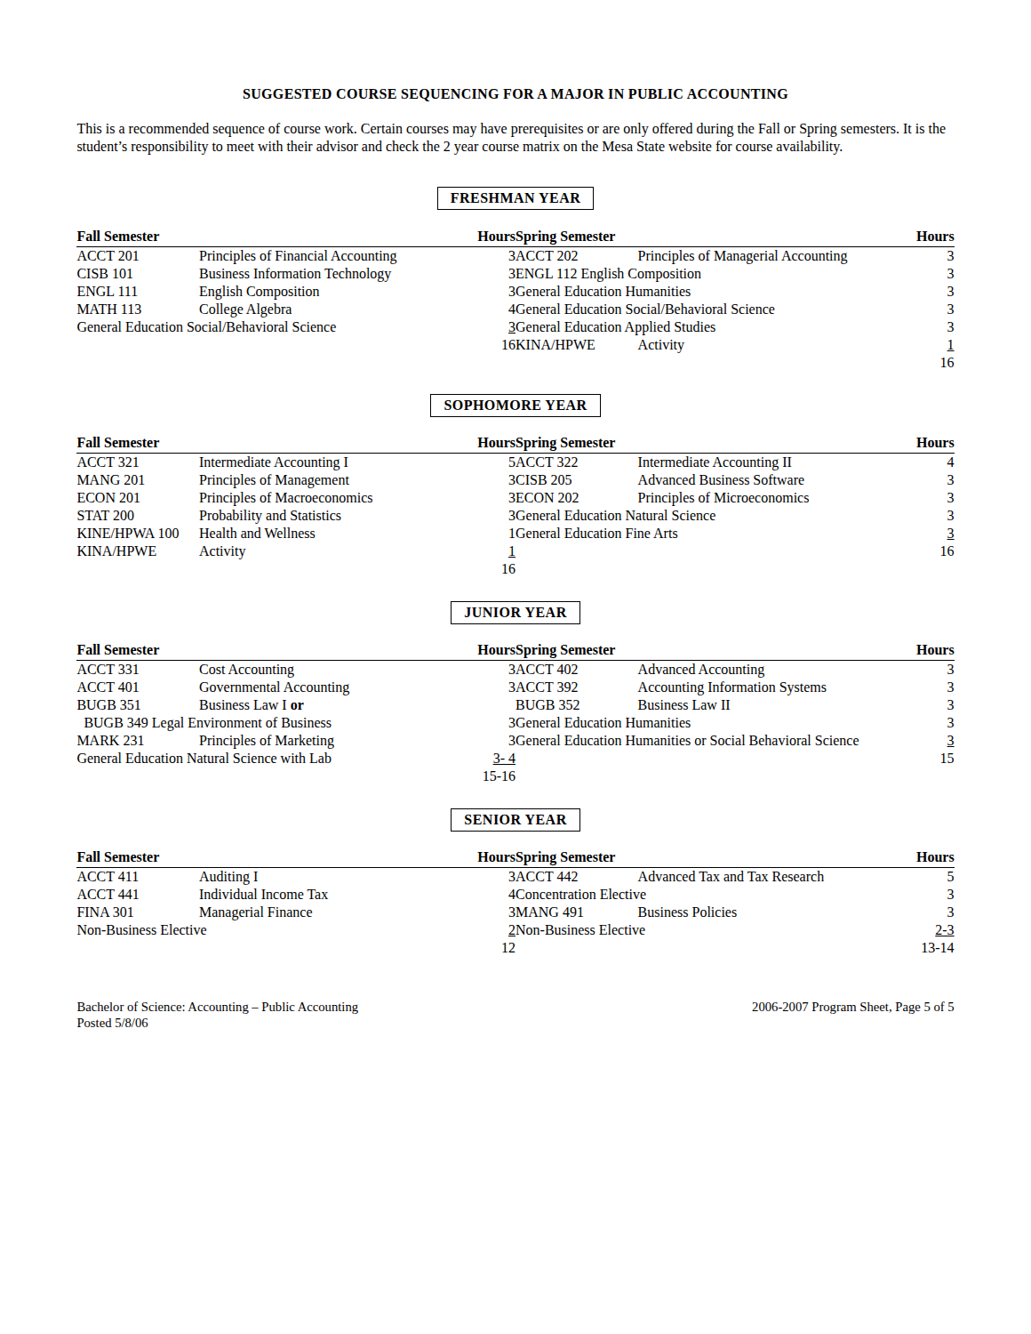SUGGESTED COURSE SEQUENCING FOR A MAJOR IN PUBLIC ACCOUNTING
This is a recommended sequence of course work. Certain courses may have prerequisites or are only offered during the Fall or Spring semesters. It is the student’s responsibility to meet with their advisor and check the 2 year course matrix on the Mesa State website for course availability.
FRESHMAN YEAR
| / Fall Semester / Hours / / --- / --- / / ACCT 201 / Principles of Financial Accounting / 3 / / CISB 101 / Business Information Technology / 3 / / ENGL 111 / English Composition / 3 / / MATH 113 / College Algebra / 4 / / General Education Social/Behavioral Science / 3 / / / 16 / | / Spring Semester / Hours / / --- / --- / / ACCT 202 / Principles of Managerial Accounting / 3 / / ENGL 112 English Composition / 3 / / General Education Humanities / 3 / / General Education Social/Behavioral Science / 3 / / General Education Applied Studies / 3 / / KINA/HPWE / Activity / 1 / / / 16 / |
SOPHOMORE YEAR
| / Fall Semester / Hours / / --- / --- / / ACCT 321 / Intermediate Accounting I / 5 / / MANG 201 / Principles of Management / 3 / / ECON 201 / Principles of Macroeconomics / 3 / / STAT 200 / Probability and Statistics / 3 / / KINE/HPWA 100 / Health and Wellness / 1 / / KINA/HPWE / Activity / 1 / / / 16 / | / Spring Semester / Hours / / --- / --- / / ACCT 322 / Intermediate Accounting II / 4 / / CISB 205 / Advanced Business Software / 3 / / ECON 202 / Principles of Microeconomics / 3 / / General Education Natural Science / 3 / / General Education Fine Arts / 3 / / / 16 / |
JUNIOR YEAR
| / Fall Semester / Hours / / --- / --- / / ACCT 331 / Cost Accounting / 3 / / ACCT 401 / Governmental Accounting / 3 / / BUGB 351 / Business Law I or / / / BUGB 349 Legal Environment of Business / 3 / / MARK 231 / Principles of Marketing / 3 / / General Education Natural Science with Lab / 3- 4 / / / 15-16 / | / Spring Semester / Hours / / --- / --- / / ACCT 402 / Advanced Accounting / 3 / / ACCT 392 / Accounting Information Systems / 3 / / BUGB 352 / Business Law II / 3 / / General Education Humanities / 3 / / General Education Humanities or Social Behavioral Science / 3 / / / 15 / |
SENIOR YEAR
| / Fall Semester / Hours / / --- / --- / / ACCT 411 / Auditing I / 3 / / ACCT 441 / Individual Income Tax / 4 / / FINA 301 / Managerial Finance / 3 / / Non-Business Elective / 2 / / / 12 / | / Spring Semester / Hours / / --- / --- / / ACCT 442 / Advanced Tax and Tax Research / 5 / / Concentration Elective / 3 / / MANG 491 / Business Policies / 3 / / Non-Business Elective / 2-3 / / / 13-14 / |
| Bachelor of Science: Accounting – Public Accounting | 2006-2007 Program Sheet, Page 5 of 5 |
| Posted 5/8/06 | |